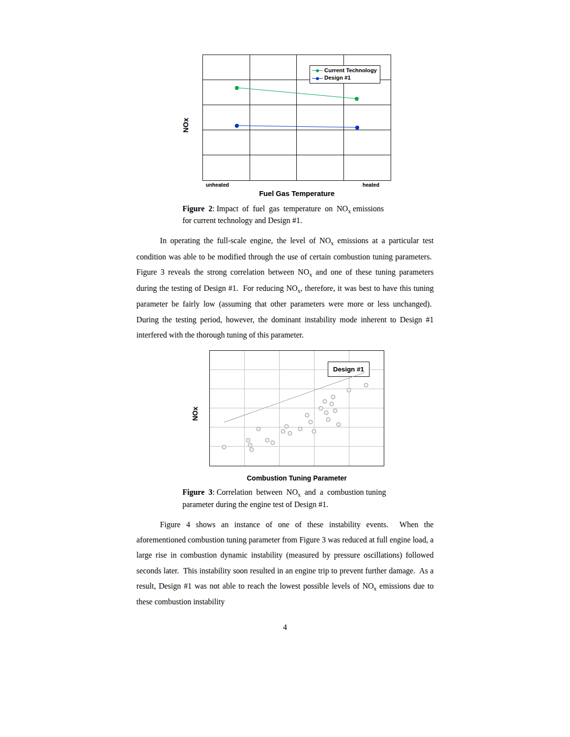NOx
Current Technology
Design #1
unheated
heated
Fuel Gas Temperature
Figure 2: Impact of fuel gas temperature on NOx emissions for current technology and Design #1.
In operating the full-scale engine, the level of NOx emissions at a particular test condition was able to be modified through the use of certain combustion tuning parameters. Figure 3 reveals the strong correlation between NOx and one of these tuning parameters during the testing of Design #1. For reducing NOx, therefore, it was best to have this tuning parameter be fairly low (assuming that other parameters were more or less unchanged). During the testing period, however, the dominant instability mode inherent to Design #1 interfered with the thorough tuning of this parameter.
NOx
Design #1
Combustion Tuning Parameter
Figure 3: Correlation between NOx and a combustion tuning parameter during the engine test of Design #1.
Figure 4 shows an instance of one of these instability events. When the aforementioned combustion tuning parameter from Figure 3 was reduced at full engine load, a large rise in combustion dynamic instability (measured by pressure oscillations) followed seconds later. This instability soon resulted in an engine trip to prevent further damage. As a result, Design #1 was not able to reach the lowest possible levels of NOx emissions due to these combustion instability
4